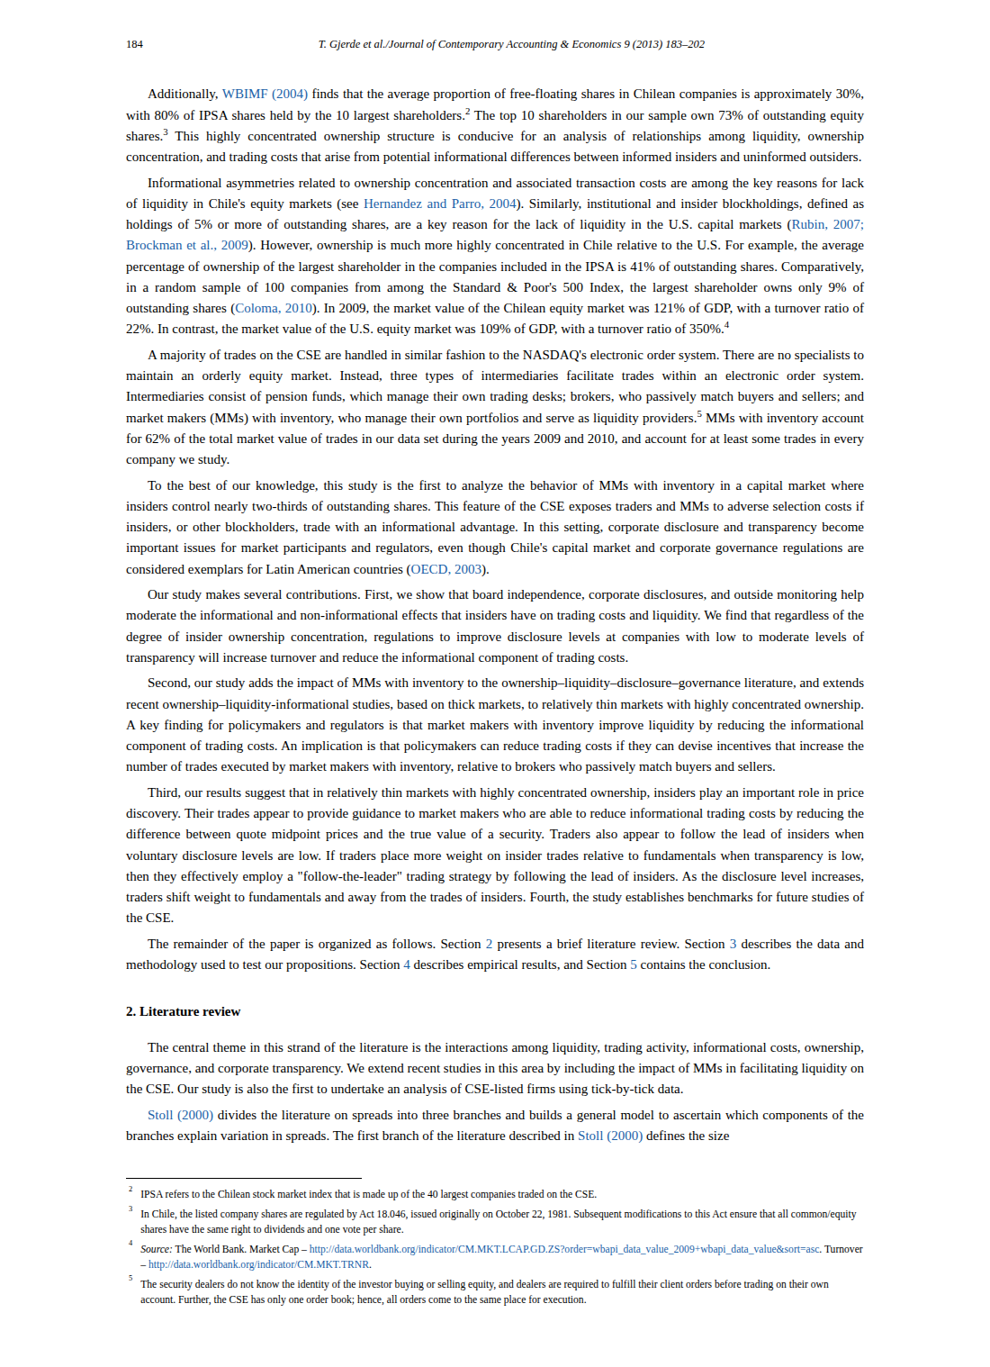184 T. Gjerde et al./Journal of Contemporary Accounting & Economics 9 (2013) 183–202
Additionally, WBIMF (2004) finds that the average proportion of free-floating shares in Chilean companies is approximately 30%, with 80% of IPSA shares held by the 10 largest shareholders.2 The top 10 shareholders in our sample own 73% of outstanding equity shares.3 This highly concentrated ownership structure is conducive for an analysis of relationships among liquidity, ownership concentration, and trading costs that arise from potential informational differences between informed insiders and uninformed outsiders.
Informational asymmetries related to ownership concentration and associated transaction costs are among the key reasons for lack of liquidity in Chile's equity markets (see Hernandez and Parro, 2004). Similarly, institutional and insider blockholdings, defined as holdings of 5% or more of outstanding shares, are a key reason for the lack of liquidity in the U.S. capital markets (Rubin, 2007; Brockman et al., 2009). However, ownership is much more highly concentrated in Chile relative to the U.S. For example, the average percentage of ownership of the largest shareholder in the companies included in the IPSA is 41% of outstanding shares. Comparatively, in a random sample of 100 companies from among the Standard & Poor's 500 Index, the largest shareholder owns only 9% of outstanding shares (Coloma, 2010). In 2009, the market value of the Chilean equity market was 121% of GDP, with a turnover ratio of 22%. In contrast, the market value of the U.S. equity market was 109% of GDP, with a turnover ratio of 350%.4
A majority of trades on the CSE are handled in similar fashion to the NASDAQ's electronic order system. There are no specialists to maintain an orderly equity market. Instead, three types of intermediaries facilitate trades within an electronic order system. Intermediaries consist of pension funds, which manage their own trading desks; brokers, who passively match buyers and sellers; and market makers (MMs) with inventory, who manage their own portfolios and serve as liquidity providers.5 MMs with inventory account for 62% of the total market value of trades in our data set during the years 2009 and 2010, and account for at least some trades in every company we study.
To the best of our knowledge, this study is the first to analyze the behavior of MMs with inventory in a capital market where insiders control nearly two-thirds of outstanding shares. This feature of the CSE exposes traders and MMs to adverse selection costs if insiders, or other blockholders, trade with an informational advantage. In this setting, corporate disclosure and transparency become important issues for market participants and regulators, even though Chile's capital market and corporate governance regulations are considered exemplars for Latin American countries (OECD, 2003).
Our study makes several contributions. First, we show that board independence, corporate disclosures, and outside monitoring help moderate the informational and non-informational effects that insiders have on trading costs and liquidity. We find that regardless of the degree of insider ownership concentration, regulations to improve disclosure levels at companies with low to moderate levels of transparency will increase turnover and reduce the informational component of trading costs.
Second, our study adds the impact of MMs with inventory to the ownership–liquidity–disclosure–governance literature, and extends recent ownership–liquidity-informational studies, based on thick markets, to relatively thin markets with highly concentrated ownership. A key finding for policymakers and regulators is that market makers with inventory improve liquidity by reducing the informational component of trading costs. An implication is that policymakers can reduce trading costs if they can devise incentives that increase the number of trades executed by market makers with inventory, relative to brokers who passively match buyers and sellers.
Third, our results suggest that in relatively thin markets with highly concentrated ownership, insiders play an important role in price discovery. Their trades appear to provide guidance to market makers who are able to reduce informational trading costs by reducing the difference between quote midpoint prices and the true value of a security. Traders also appear to follow the lead of insiders when voluntary disclosure levels are low. If traders place more weight on insider trades relative to fundamentals when transparency is low, then they effectively employ a "follow-the-leader" trading strategy by following the lead of insiders. As the disclosure level increases, traders shift weight to fundamentals and away from the trades of insiders. Fourth, the study establishes benchmarks for future studies of the CSE.
The remainder of the paper is organized as follows. Section 2 presents a brief literature review. Section 3 describes the data and methodology used to test our propositions. Section 4 describes empirical results, and Section 5 contains the conclusion.
2. Literature review
The central theme in this strand of the literature is the interactions among liquidity, trading activity, informational costs, ownership, governance, and corporate transparency. We extend recent studies in this area by including the impact of MMs in facilitating liquidity on the CSE. Our study is also the first to undertake an analysis of CSE-listed firms using tick-by-tick data.
Stoll (2000) divides the literature on spreads into three branches and builds a general model to ascertain which components of the branches explain variation in spreads. The first branch of the literature described in Stoll (2000) defines the size
2 IPSA refers to the Chilean stock market index that is made up of the 40 largest companies traded on the CSE.
3 In Chile, the listed company shares are regulated by Act 18.046, issued originally on October 22, 1981. Subsequent modifications to this Act ensure that all common/equity shares have the same right to dividends and one vote per share.
4 Source: The World Bank. Market Cap – http://data.worldbank.org/indicator/CM.MKT.LCAP.GD.ZS?order=wbapi_data_value_2009+wbapi_data_value&sort=asc. Turnover – http://data.worldbank.org/indicator/CM.MKT.TRNR.
5 The security dealers do not know the identity of the investor buying or selling equity, and dealers are required to fulfill their client orders before trading on their own account. Further, the CSE has only one order book; hence, all orders come to the same place for execution.